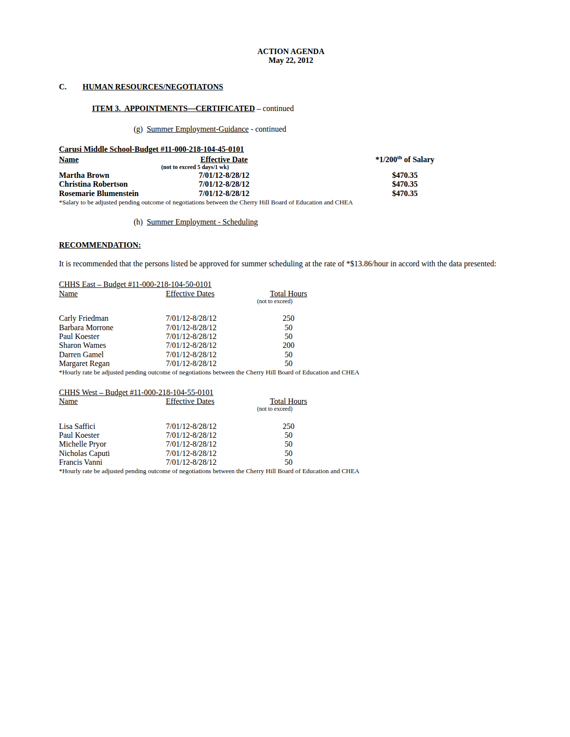ACTION AGENDA
May 22, 2012
C. HUMAN RESOURCES/NEGOTIATONS
ITEM 3. APPOINTMENTS—CERTIFICATED – continued
(g) Summer Employment-Guidance - continued
Carusi Middle School-Budget #11-000-218-104-45-0101
| Name | Effective Date | *1/200 th of Salary |
| | (not to exceed 5 days/1 wk) | |
| Martha Brown | 7/01/12-8/28/12 | $470.35 |
| Christina Robertson | 7/01/12-8/28/12 | $470.35 |
| Rosemarie Blumenstein | 7/01/12-8/28/12 | $470.35 |
*Salary to be adjusted pending outcome of negotiations between the Cherry Hill Board of Education and CHEA
(h) Summer Employment - Scheduling
RECOMMENDATION:
It is recommended that the persons listed be approved for summer scheduling at the rate of *$13.86/hour in accord with the data presented:
CHHS East – Budget #11-000-218-104-50-0101
| Name | Effective Dates | Total Hours |
| --- | --- | --- |
| | | (not to exceed) |
| Carly Friedman | 7/01/12-8/28/12 | 250 |
| Barbara Morrone | 7/01/12-8/28/12 | 50 |
| Paul Koester | 7/01/12-8/28/12 | 50 |
| Sharon Wames | 7/01/12-8/28/12 | 200 |
| Darren Gamel | 7/01/12-8/28/12 | 50 |
| Margaret Regan | 7/01/12-8/28/12 | 50 |
*Hourly rate be adjusted pending outcome of negotiations between the Cherry Hill Board of Education and CHEA
CHHS West – Budget #11-000-218-104-55-0101
| Name | Effective Dates | Total Hours |
| --- | --- | --- |
| | | (not to exceed) |
| Lisa Saffici | 7/01/12-8/28/12 | 250 |
| Paul Koester | 7/01/12-8/28/12 | 50 |
| Michelle Pryor | 7/01/12-8/28/12 | 50 |
| Nicholas Caputi | 7/01/12-8/28/12 | 50 |
| Francis Vanni | 7/01/12-8/28/12 | 50 |
*Hourly rate be adjusted pending outcome of negotiations between the Cherry Hill Board of Education and CHEA